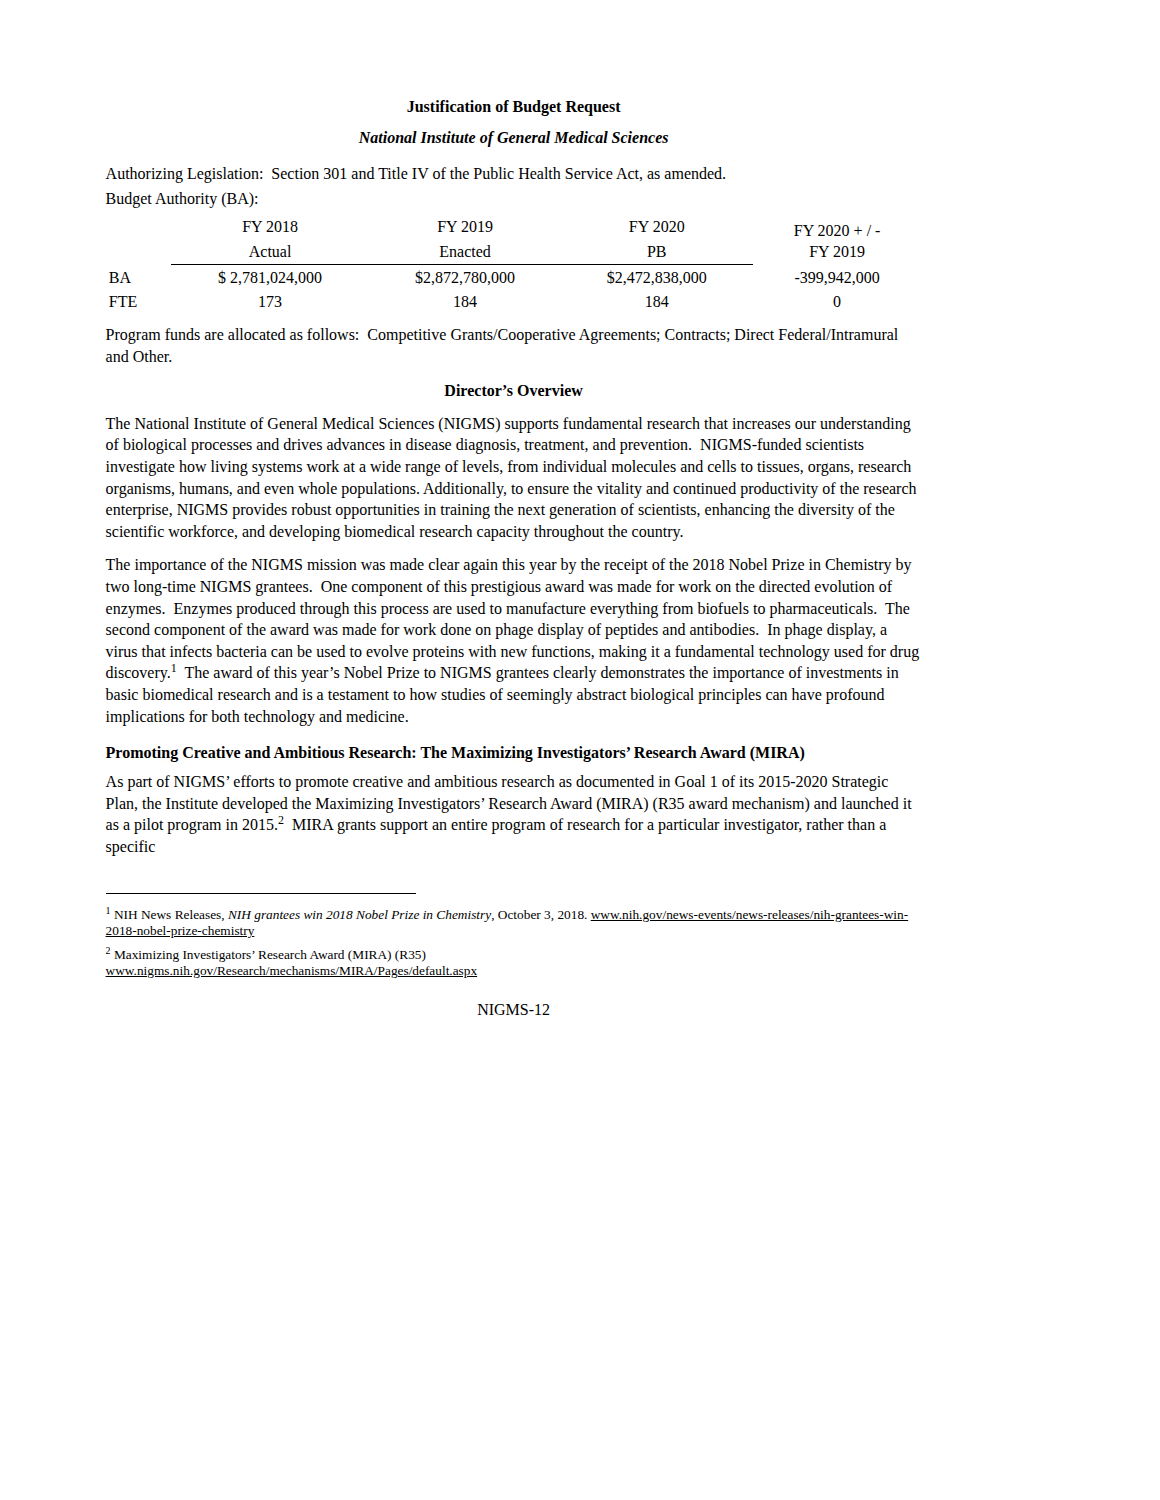Justification of Budget Request
National Institute of General Medical Sciences
Authorizing Legislation: Section 301 and Title IV of the Public Health Service Act, as amended.
Budget Authority (BA):
| | FY 2018 | FY 2019 | FY 2020 | FY 2020 + / - FY 2019 |
| | Actual | Enacted | PB |
| BA | $ 2,781,024,000 | $2,872,780,000 | $2,472,838,000 | -399,942,000 |
| FTE | 173 | 184 | 184 | 0 |
Program funds are allocated as follows: Competitive Grants/Cooperative Agreements; Contracts; Direct Federal/Intramural and Other.
Director’s Overview
The National Institute of General Medical Sciences (NIGMS) supports fundamental research that increases our understanding of biological processes and drives advances in disease diagnosis, treatment, and prevention. NIGMS-funded scientists investigate how living systems work at a wide range of levels, from individual molecules and cells to tissues, organs, research organisms, humans, and even whole populations. Additionally, to ensure the vitality and continued productivity of the research enterprise, NIGMS provides robust opportunities in training the next generation of scientists, enhancing the diversity of the scientific workforce, and developing biomedical research capacity throughout the country.
The importance of the NIGMS mission was made clear again this year by the receipt of the 2018 Nobel Prize in Chemistry by two long-time NIGMS grantees. One component of this prestigious award was made for work on the directed evolution of enzymes. Enzymes produced through this process are used to manufacture everything from biofuels to pharmaceuticals. The second component of the award was made for work done on phage display of peptides and antibodies. In phage display, a virus that infects bacteria can be used to evolve proteins with new functions, making it a fundamental technology used for drug discovery.1 The award of this year’s Nobel Prize to NIGMS grantees clearly demonstrates the importance of investments in basic biomedical research and is a testament to how studies of seemingly abstract biological principles can have profound implications for both technology and medicine.
Promoting Creative and Ambitious Research: The Maximizing Investigators’ Research Award (MIRA)
As part of NIGMS’ efforts to promote creative and ambitious research as documented in Goal 1 of its 2015-2020 Strategic Plan, the Institute developed the Maximizing Investigators’ Research Award (MIRA) (R35 award mechanism) and launched it as a pilot program in 2015.2 MIRA grants support an entire program of research for a particular investigator, rather than a specific
1 NIH News Releases, NIH grantees win 2018 Nobel Prize in Chemistry, October 3, 2018. www.nih.gov/news-events/news-releases/nih-grantees-win-2018-nobel-prize-chemistry
2 Maximizing Investigators’ Research Award (MIRA) (R35)
www.nigms.nih.gov/Research/mechanisms/MIRA/Pages/default.aspx
NIGMS-12